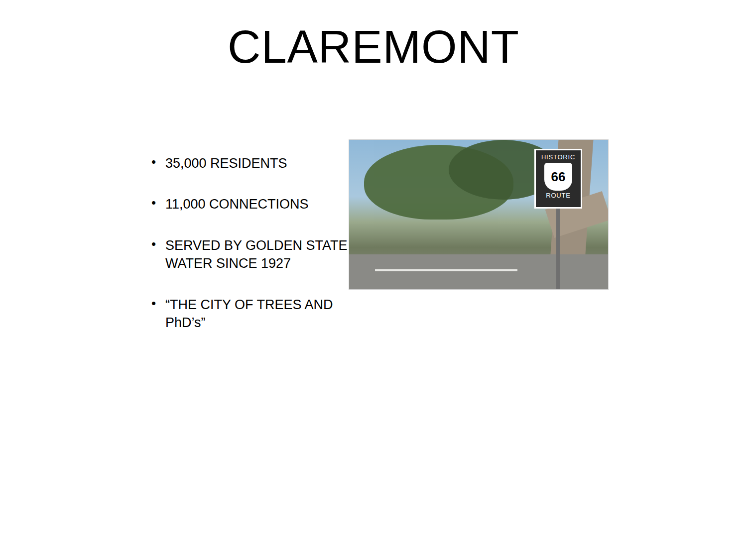CLAREMONT
35,000 RESIDENTS
11,000 CONNECTIONS
SERVED BY GOLDEN STATE WATER SINCE 1927
“THE CITY OF TREES AND PhD’s”
HISTORIC
66
ROUTE